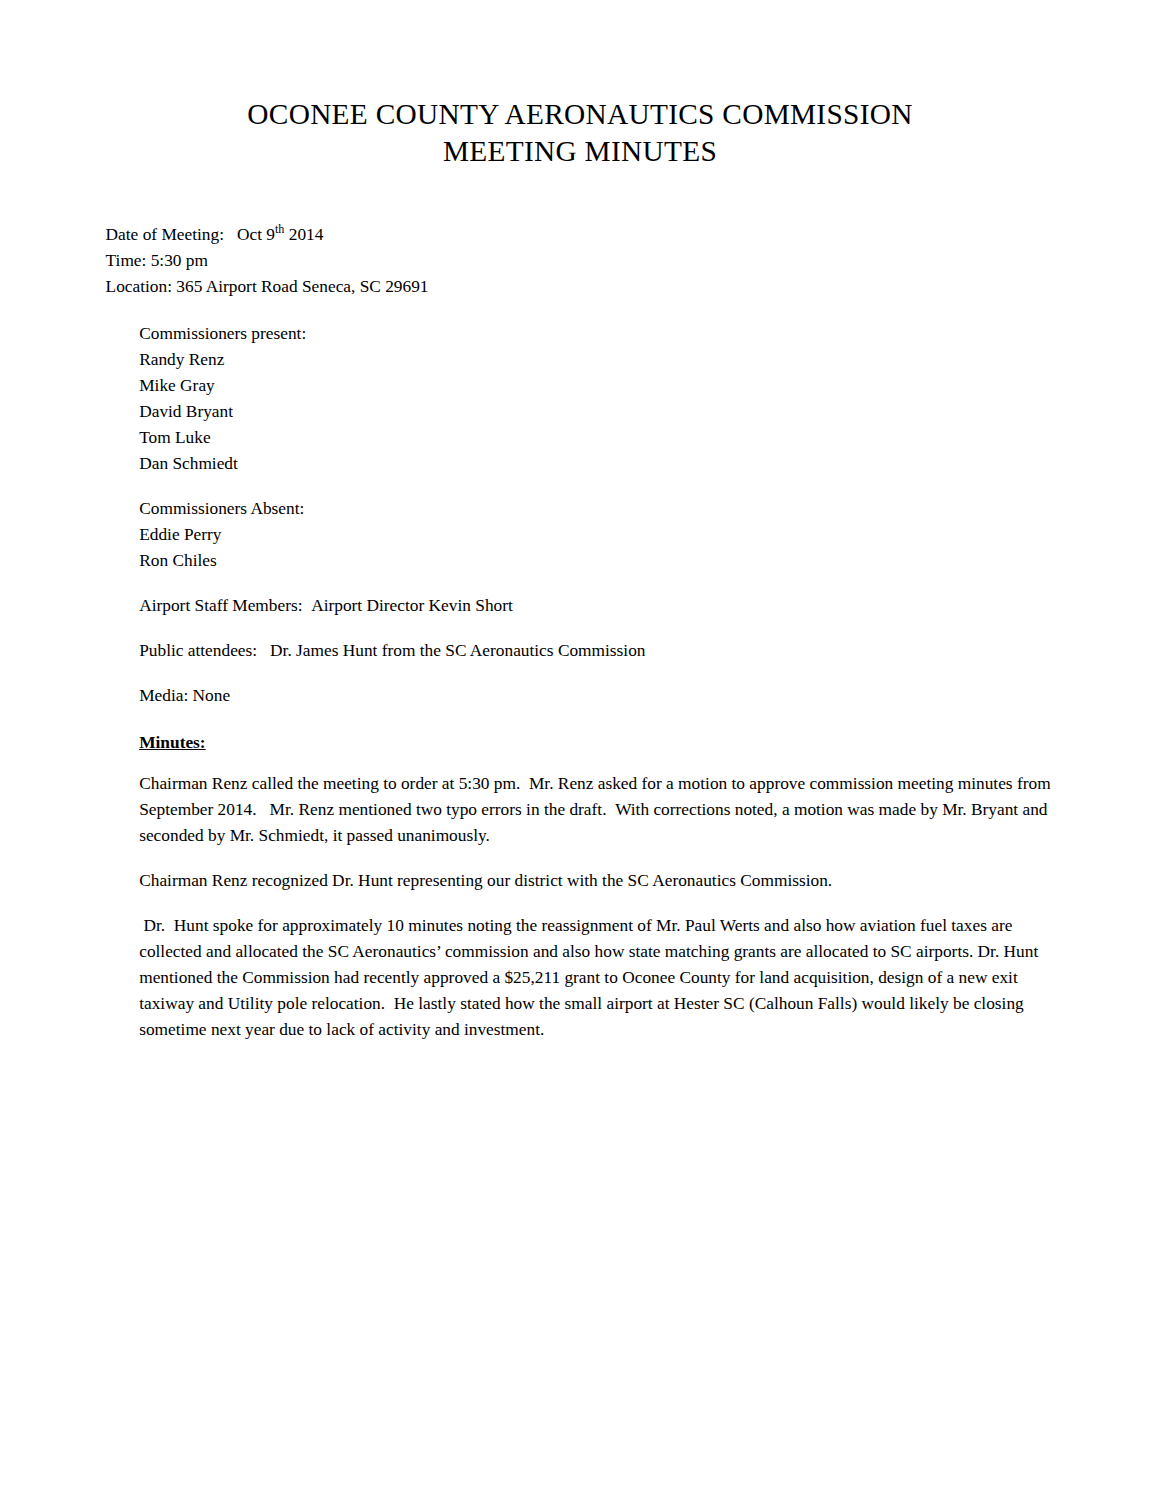OCONEE COUNTY AERONAUTICS COMMISSION
MEETING MINUTES
Date of Meeting: Oct 9th 2014
Time: 5:30 pm
Location: 365 Airport Road Seneca, SC 29691
Commissioners present:
Randy Renz
Mike Gray
David Bryant
Tom Luke
Dan Schmiedt
Commissioners Absent:
Eddie Perry
Ron Chiles
Airport Staff Members: Airport Director Kevin Short
Public attendees: Dr. James Hunt from the SC Aeronautics Commission
Media: None
Minutes:
Chairman Renz called the meeting to order at 5:30 pm. Mr. Renz asked for a motion to approve commission meeting minutes from September 2014. Mr. Renz mentioned two typo errors in the draft. With corrections noted, a motion was made by Mr. Bryant and seconded by Mr. Schmiedt, it passed unanimously.
Chairman Renz recognized Dr. Hunt representing our district with the SC Aeronautics Commission.
Dr. Hunt spoke for approximately 10 minutes noting the reassignment of Mr. Paul Werts and also how aviation fuel taxes are collected and allocated the SC Aeronautics’ commission and also how state matching grants are allocated to SC airports. Dr. Hunt mentioned the Commission had recently approved a $25,211 grant to Oconee County for land acquisition, design of a new exit taxiway and Utility pole relocation. He lastly stated how the small airport at Hester SC (Calhoun Falls) would likely be closing sometime next year due to lack of activity and investment.